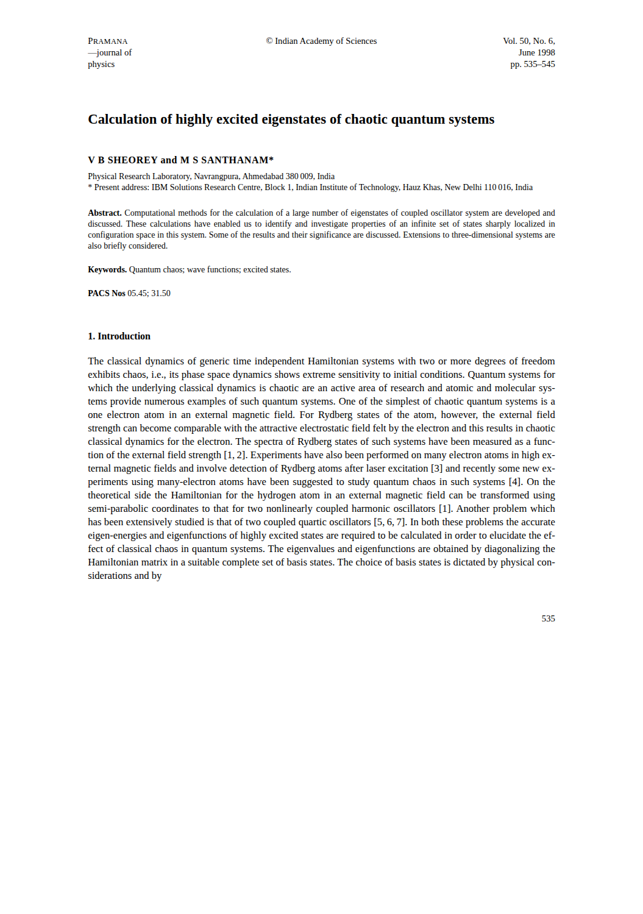| P RAMANA —journal of physics | © Indian Academy of Sciences | Vol. 50, No. 6, June 1998 pp. 535–545 |
Calculation of highly excited eigenstates of chaotic quantum systems
V B SHEOREY and M S SANTHANAM*
Physical Research Laboratory, Navrangpura, Ahmedabad 380 009, India
* Present address: IBM Solutions Research Centre, Block 1, Indian Institute of Technology, Hauz Khas, New Delhi 110 016, India
Abstract. Computational methods for the calculation of a large number of eigenstates of coupled oscillator system are developed and discussed. These calculations have enabled us to identify and investigate properties of an infinite set of states sharply localized in configuration space in this system. Some of the results and their significance are discussed. Extensions to three-dimensional systems are also briefly considered.
Keywords. Quantum chaos; wave functions; excited states.
PACS Nos 05.45; 31.50
1. Introduction
The classical dynamics of generic time independent Hamiltonian systems with two or more degrees of freedom exhibits chaos, i.e., its phase space dynamics shows extreme sensitivity to initial conditions. Quantum systems for which the underlying classical dynamics is chaotic are an active area of research and atomic and molecular systems provide numerous examples of such quantum systems. One of the simplest of chaotic quantum systems is a one electron atom in an external magnetic field. For Rydberg states of the atom, however, the external field strength can become comparable with the attractive electrostatic field felt by the electron and this results in chaotic classical dynamics for the electron. The spectra of Rydberg states of such systems have been measured as a function of the external field strength [1, 2]. Experiments have also been performed on many electron atoms in high external magnetic fields and involve detection of Rydberg atoms after laser excitation [3] and recently some new experiments using many-electron atoms have been suggested to study quantum chaos in such systems [4]. On the theoretical side the Hamiltonian for the hydrogen atom in an external magnetic field can be transformed using semi-parabolic coordinates to that for two nonlinearly coupled harmonic oscillators [1]. Another problem which has been extensively studied is that of two coupled quartic oscillators [5, 6, 7]. In both these problems the accurate eigen-energies and eigenfunctions of highly excited states are required to be calculated in order to elucidate the effect of classical chaos in quantum systems. The eigenvalues and eigenfunctions are obtained by diagonalizing the Hamiltonian matrix in a suitable complete set of basis states. The choice of basis states is dictated by physical considerations and by
535